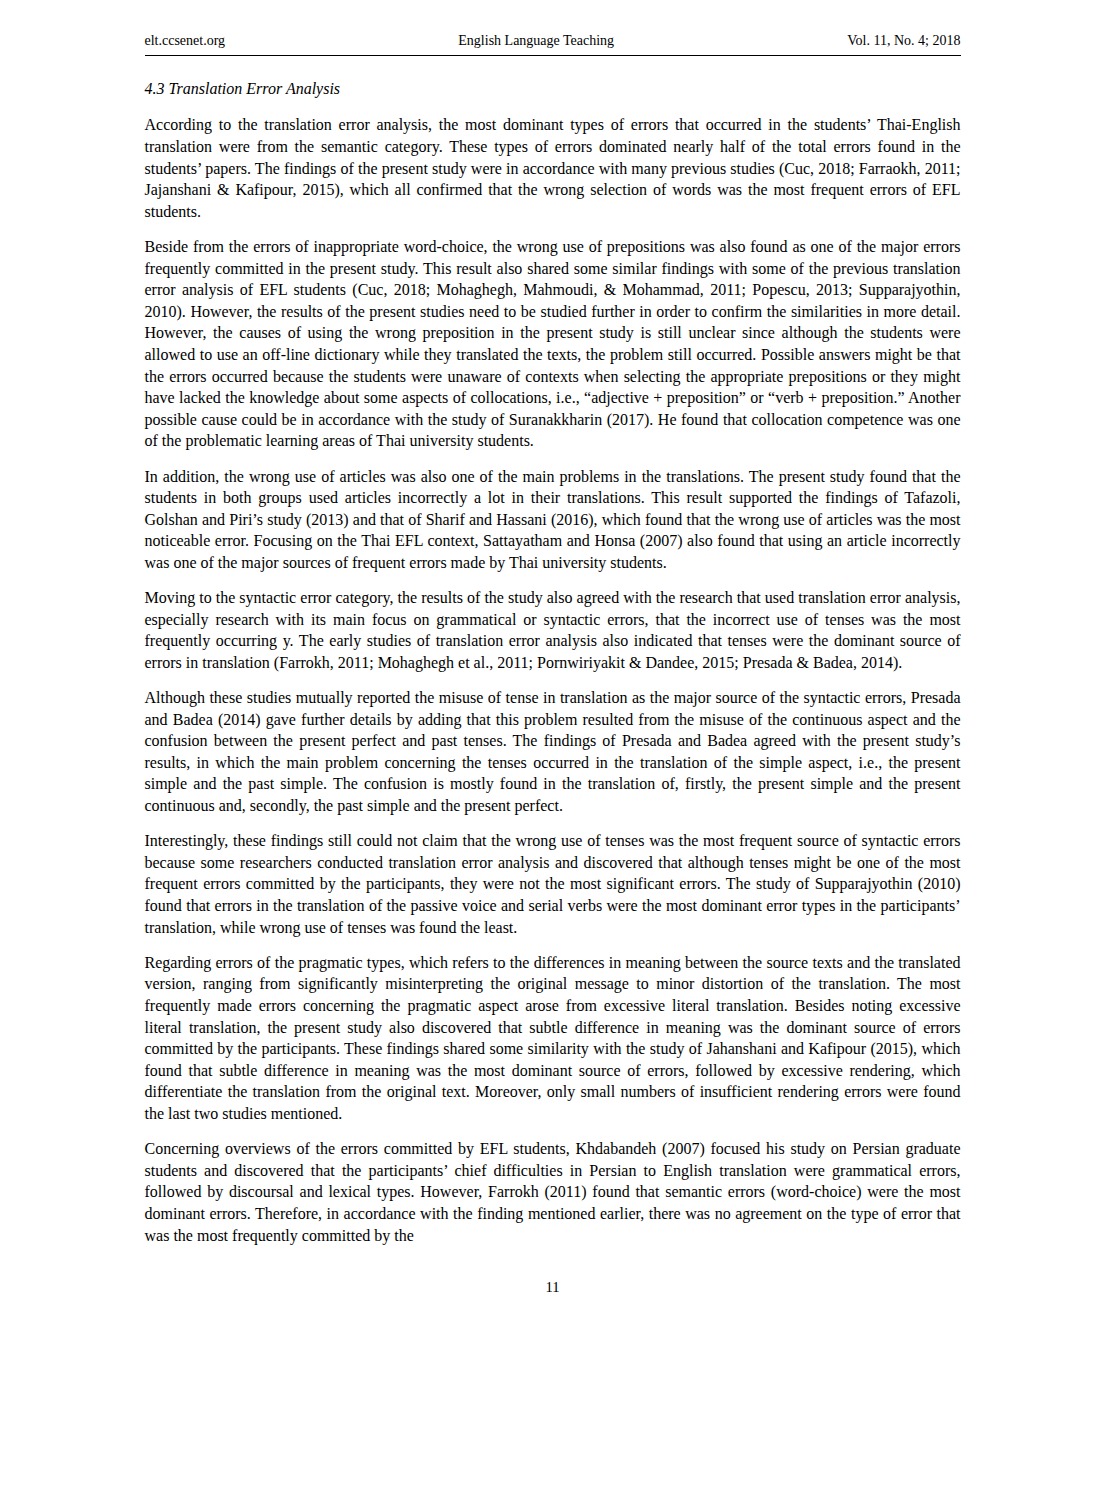elt.ccsenet.org English Language Teaching Vol. 11, No. 4; 2018
4.3 Translation Error Analysis
According to the translation error analysis, the most dominant types of errors that occurred in the students’ Thai-English translation were from the semantic category. These types of errors dominated nearly half of the total errors found in the students’ papers. The findings of the present study were in accordance with many previous studies (Cuc, 2018; Farraokh, 2011; Jajanshani & Kafipour, 2015), which all confirmed that the wrong selection of words was the most frequent errors of EFL students.
Beside from the errors of inappropriate word-choice, the wrong use of prepositions was also found as one of the major errors frequently committed in the present study. This result also shared some similar findings with some of the previous translation error analysis of EFL students (Cuc, 2018; Mohaghegh, Mahmoudi, & Mohammad, 2011; Popescu, 2013; Supparajyothin, 2010). However, the results of the present studies need to be studied further in order to confirm the similarities in more detail. However, the causes of using the wrong preposition in the present study is still unclear since although the students were allowed to use an off-line dictionary while they translated the texts, the problem still occurred. Possible answers might be that the errors occurred because the students were unaware of contexts when selecting the appropriate prepositions or they might have lacked the knowledge about some aspects of collocations, i.e., “adjective + preposition” or “verb + preposition.” Another possible cause could be in accordance with the study of Suranakkharin (2017). He found that collocation competence was one of the problematic learning areas of Thai university students.
In addition, the wrong use of articles was also one of the main problems in the translations. The present study found that the students in both groups used articles incorrectly a lot in their translations. This result supported the findings of Tafazoli, Golshan and Piri’s study (2013) and that of Sharif and Hassani (2016), which found that the wrong use of articles was the most noticeable error. Focusing on the Thai EFL context, Sattayatham and Honsa (2007) also found that using an article incorrectly was one of the major sources of frequent errors made by Thai university students.
Moving to the syntactic error category, the results of the study also agreed with the research that used translation error analysis, especially research with its main focus on grammatical or syntactic errors, that the incorrect use of tenses was the most frequently occurring y. The early studies of translation error analysis also indicated that tenses were the dominant source of errors in translation (Farrokh, 2011; Mohaghegh et al., 2011; Pornwiriyakit & Dandee, 2015; Presada & Badea, 2014).
Although these studies mutually reported the misuse of tense in translation as the major source of the syntactic errors, Presada and Badea (2014) gave further details by adding that this problem resulted from the misuse of the continuous aspect and the confusion between the present perfect and past tenses. The findings of Presada and Badea agreed with the present study’s results, in which the main problem concerning the tenses occurred in the translation of the simple aspect, i.e., the present simple and the past simple. The confusion is mostly found in the translation of, firstly, the present simple and the present continuous and, secondly, the past simple and the present perfect.
Interestingly, these findings still could not claim that the wrong use of tenses was the most frequent source of syntactic errors because some researchers conducted translation error analysis and discovered that although tenses might be one of the most frequent errors committed by the participants, they were not the most significant errors. The study of Supparajyothin (2010) found that errors in the translation of the passive voice and serial verbs were the most dominant error types in the participants’ translation, while wrong use of tenses was found the least.
Regarding errors of the pragmatic types, which refers to the differences in meaning between the source texts and the translated version, ranging from significantly misinterpreting the original message to minor distortion of the translation. The most frequently made errors concerning the pragmatic aspect arose from excessive literal translation. Besides noting excessive literal translation, the present study also discovered that subtle difference in meaning was the dominant source of errors committed by the participants. These findings shared some similarity with the study of Jahanshani and Kafipour (2015), which found that subtle difference in meaning was the most dominant source of errors, followed by excessive rendering, which differentiate the translation from the original text. Moreover, only small numbers of insufficient rendering errors were found the last two studies mentioned.
Concerning overviews of the errors committed by EFL students, Khdabandeh (2007) focused his study on Persian graduate students and discovered that the participants’ chief difficulties in Persian to English translation were grammatical errors, followed by discoursal and lexical types. However, Farrokh (2011) found that semantic errors (word-choice) were the most dominant errors. Therefore, in accordance with the finding mentioned earlier, there was no agreement on the type of error that was the most frequently committed by the
11